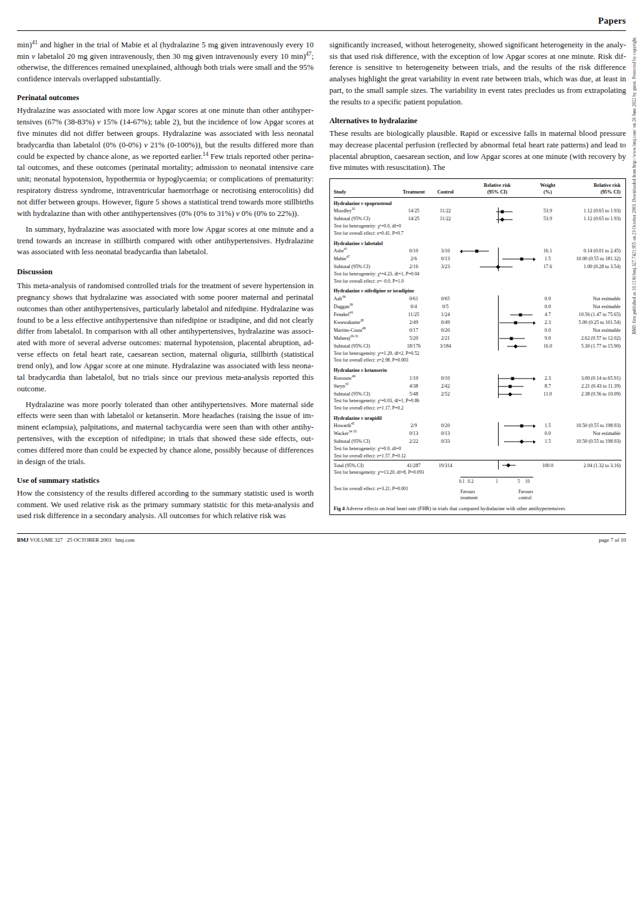Papers
BMJ: first published as 10.1136/bmj.327.7421.955 on 23 October 2003. Downloaded from http://www.bmj.com/ on 26 June 2022 by guest. Protected by copyright.
min)41 and higher in the trial of Mabie et al (hydralazine 5 mg given intravenously every 10 min v labetalol 20 mg given intravenously, then 30 mg given intravenously every 10 min)47; otherwise, the differences remained unexplained, although both trials were small and the 95% confidence intervals overlapped substantially.
Perinatal outcomes
Hydralazine was associated with more low Apgar scores at one minute than other antihypertensives (67% (38-83%) v 15% (14-67%); table 2), but the incidence of low Apgar scores at five minutes did not differ between groups. Hydralazine was associated with less neonatal bradycardia than labetalol (0% (0-0%) v 21% (0-100%)), but the results differed more than could be expected by chance alone, as we reported earlier.14 Few trials reported other perinatal outcomes, and these outcomes (perinatal mortality; admission to neonatal intensive care unit; neonatal hypotension, hypothermia or hypoglycaemia; or complications of prematurity: respiratory distress syndrome, intraventricular haemorrhage or necrotising enterocolitis) did not differ between groups. However, figure 5 shows a statistical trend towards more stillbirths with hydralazine than with other antihypertensives (0% (0% to 31%) v 0% (0% to 22%)).
In summary, hydralazine was associated with more low Apgar scores at one minute and a trend towards an increase in stillbirth compared with other antihypertensives. Hydralazine was associated with less neonatal bradycardia than labetalol.
Discussion
This meta-analysis of randomised controlled trials for the treatment of severe hypertension in pregnancy shows that hydralazine was associated with some poorer maternal and perinatal outcomes than other antihypertensives, particularly labetalol and nifedipine. Hydralazine was found to be a less effective antihypertensive than nifedipine or isradipine, and did not clearly differ from labetalol. In comparison with all other antihypertensives, hydralazine was associated with more of several adverse outcomes: maternal hypotension, placental abruption, adverse effects on fetal heart rate, caesarean section, maternal oliguria, stillbirth (statistical trend only), and low Apgar score at one minute. Hydralazine was associated with less neonatal bradycardia than labetalol, but no trials since our previous meta-analysis reported this outcome.
Hydralazine was more poorly tolerated than other antihypertensives. More maternal side effects were seen than with labetalol or ketanserin. More headaches (raising the issue of imminent eclampsia), palpitations, and maternal tachycardia were seen than with other antihypertensives, with the exception of nifedipine; in trials that showed these side effects, outcomes differed more than could be expected by chance alone, possibly because of differences in design of the trials.
Use of summary statistics
How the consistency of the results differed according to the summary statistic used is worth comment. We used relative risk as the primary summary statistic for this meta-analysis and used risk difference in a secondary analysis. All outcomes for which relative risk was
significantly increased, without heterogeneity, showed significant heterogeneity in the analysis that used risk difference, with the exception of low Apgar scores at one minute. Risk difference is sensitive to heterogeneity between trials, and the results of the risk difference analyses highlight the great variability in event rate between trials, which was due, at least in part, to the small sample sizes. The variability in event rates precludes us from extrapolating the results to a specific patient population.
Alternatives to hydralazine
These results are biologically plausible. Rapid or excessive falls in maternal blood pressure may decrease placental perfusion (reflected by abnormal fetal heart rate patterns) and lead to placental abruption, caesarean section, and low Apgar scores at one minute (with recovery by five minutes with resuscitation). The
| Study | Treatment | Control | Relative risk (95% CI) | Weight (%) | Relative risk (95% CI) |
| --- | --- | --- | --- | --- | --- |
| Hydralazine v epoprostenol |
| Moodley 32 | 14/25 | 11/22 | | 53.9 | 1.12 (0.65 to 1.93) |
| Subtotal (95% CI) | 14/25 | 11/22 | | 53.9 | 1.12 (0.65 to 1.93) |
| Test for heterogeneity: χ²=0.0, df=0 |
| Test for overall effect: z=0.41, P=0.7 |
| Hydralazine v labetalol |
| Ashe 41 | 0/10 | 3/10 | | 16.1 | 0.14 (0.01 to 2.45) |
| Mabie 47 | 2/6 | 0/13 | | 1.5 | 10.00 (0.55 to 181.32) |
| Subtotal (95% CI) | 2/16 | 3/23 | | 17.6 | 1.00 (0.28 to 3.54) |
| Test for heterogeneity: χ²=4.23, df=1, P=0.04 |
| Test for overall effect: z=−0.0, P=1.0 |
| Hydralazine v nifedipine or isradipine |
| Aali 36 | 0/61 | 0/65 | | 0.0 | Not estimable |
| Duggan 39 | 0/4 | 0/5 | | 0.0 | Not estimable |
| Fenakel 43 | 11/25 | 1/24 | | 4.7 | 10.56 (1.47 to 75.65) |
| Kwawukume 28 | 2/49 | 0/49 | | 2.3 | 5.00 (0.25 to 101.54) |
| Martins-Costa 48 | 0/17 | 0/20 | | 0.0 | Not estimable |
| Maharaj 29-31 | 5/20 | 2/21 | | 9.0 | 2.62 (0.57 to 12.02) |
| Subtotal (95% CI) | 18/176 | 3/184 | | 16.0 | 5.30 (1.77 to 15.90) |
| Test for heterogeneity: χ²=1.29, df=2, P=0.52 |
| Test for overall effect: z=2.98, P=0.003 |
| Hydralazine v ketanserin |
| Rossouw 49 | 1/10 | 0/10 | | 2.3 | 3.00 (0.14 to 65.91) |
| Steyn 33 | 4/38 | 2/42 | | 8.7 | 2.21 (0.43 to 11.39) |
| Subtotal (95% CI) | 5/48 | 2/52 | | 11.0 | 2.38 (0.56 to 10.09) |
| Test for heterogeneity: χ²=0.03, df=1, P=0.86 |
| Test for overall effect: z=1.17, P=0.2 |
| Hydralazine v urapidil |
| Howarth 45 | 2/9 | 0/20 | | 1.5 | 10.50 (0.55 to 198.93) |
| Wacker 34 35 | 0/13 | 0/13 | | 0.0 | Not estimable |
| Subtotal (95% CI) | 2/22 | 0/33 | | 1.5 | 10.50 (0.55 to 198.93) |
| Test for heterogeneity: χ²=0.0, df=0 |
| Test for overall effect: z=1.57, P=0.12 |
| Total (95% CI) | 41/287 | 19/314 | | 100.0 | 2.04 (1.32 to 3.16) |
| Test for heterogeneity: χ²=13.20, df=8, P=0.093 |
| Test for overall effect: z=3.21, P=0.001 | 0.1 0.2 1 5 10 Favours treatment Favours control |
Fig 4 Adverse effects on fetal heart rate (FHR) in trials that compared hydralazine with other antihypertensives
BMJ VOLUME 327 25 OCTOBER 2003 bmj.com
page 7 of 10